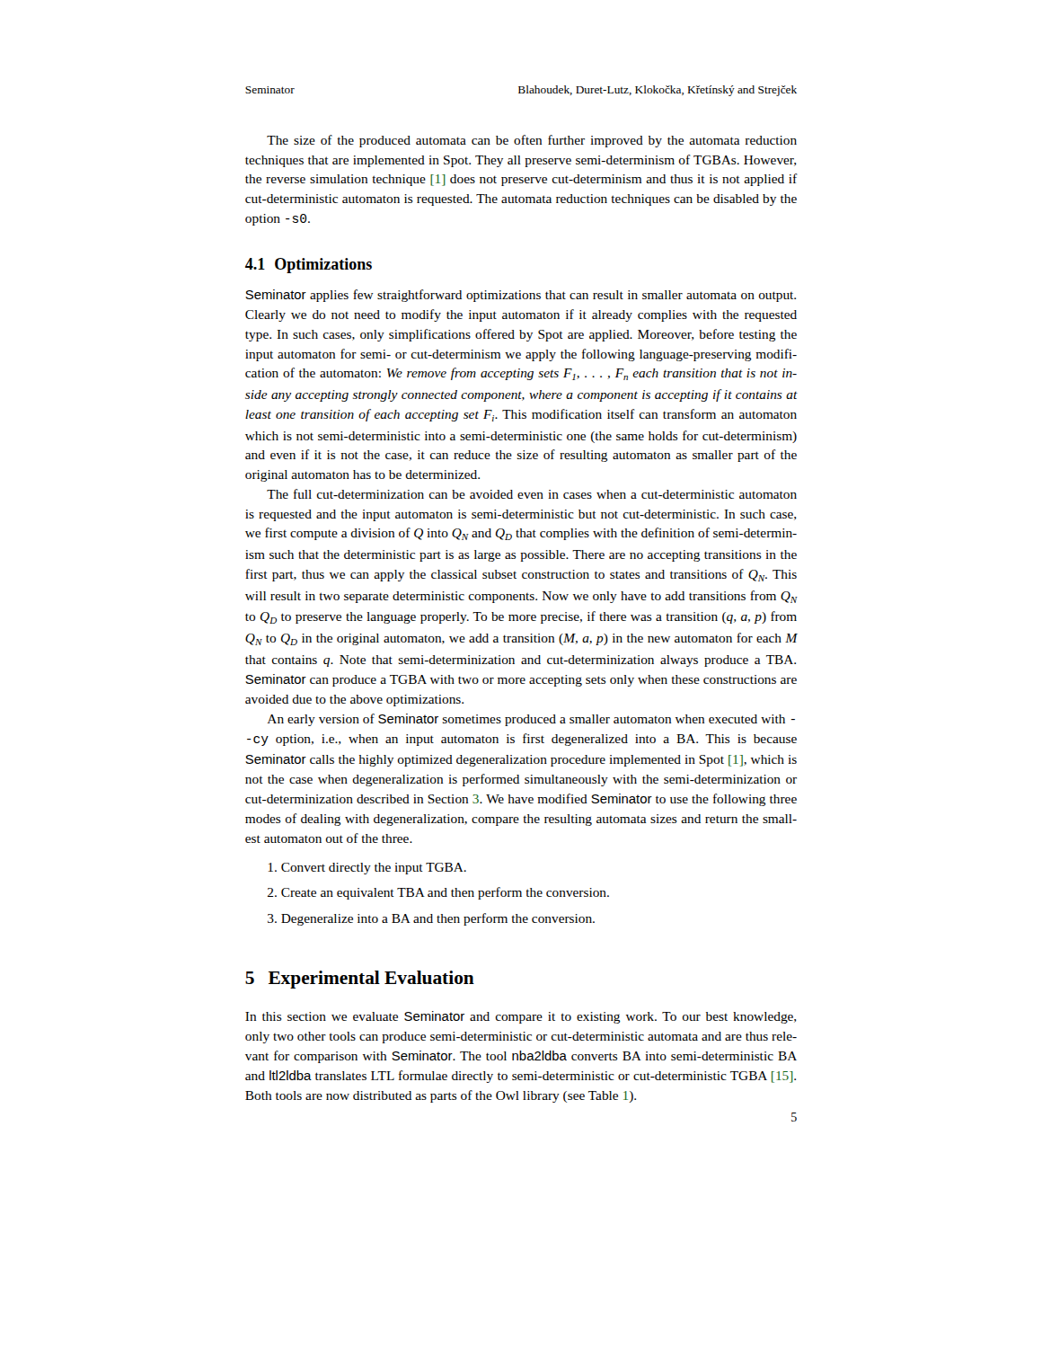Seminator Blahoudek, Duret-Lutz, Klokočka, Křetínský and Strejček
The size of the produced automata can be often further improved by the automata reduction techniques that are implemented in Spot. They all preserve semi-determinism of TGBAs. However, the reverse simulation technique [1] does not preserve cut-determinism and thus it is not applied if cut-deterministic automaton is requested. The automata reduction techniques can be disabled by the option -s0.
4.1 Optimizations
Seminator applies few straightforward optimizations that can result in smaller automata on output. Clearly we do not need to modify the input automaton if it already complies with the requested type. In such cases, only simplifications offered by Spot are applied. Moreover, before testing the input automaton for semi- or cut-determinism we apply the following language-preserving modification of the automaton: We remove from accepting sets F1, . . . , Fn each transition that is not inside any accepting strongly connected component, where a component is accepting if it contains at least one transition of each accepting set Fi. This modification itself can transform an automaton which is not semi-deterministic into a semi-deterministic one (the same holds for cut-determinism) and even if it is not the case, it can reduce the size of resulting automaton as smaller part of the original automaton has to be determinized.
The full cut-determinization can be avoided even in cases when a cut-deterministic automaton is requested and the input automaton is semi-deterministic but not cut-deterministic. In such case, we first compute a division of Q into QN and QD that complies with the definition of semi-determinism such that the deterministic part is as large as possible. There are no accepting transitions in the first part, thus we can apply the classical subset construction to states and transitions of QN. This will result in two separate deterministic components. Now we only have to add transitions from QN to QD to preserve the language properly. To be more precise, if there was a transition (q, a, p) from QN to QD in the original automaton, we add a transition (M, a, p) in the new automaton for each M that contains q. Note that semi-determinization and cut-determinization always produce a TBA. Seminator can produce a TGBA with two or more accepting sets only when these constructions are avoided due to the above optimizations.
An early version of Seminator sometimes produced a smaller automaton when executed with --cy option, i.e., when an input automaton is first degeneralized into a BA. This is because Seminator calls the highly optimized degeneralization procedure implemented in Spot [1], which is not the case when degeneralization is performed simultaneously with the semi-determinization or cut-determinization described in Section 3. We have modified Seminator to use the following three modes of dealing with degeneralization, compare the resulting automata sizes and return the smallest automaton out of the three.
Convert directly the input TGBA.
Create an equivalent TBA and then perform the conversion.
Degeneralize into a BA and then perform the conversion.
5 Experimental Evaluation
In this section we evaluate Seminator and compare it to existing work. To our best knowledge, only two other tools can produce semi-deterministic or cut-deterministic automata and are thus relevant for comparison with Seminator. The tool nba2ldba converts BA into semi-deterministic BA and ltl2ldba translates LTL formulae directly to semi-deterministic or cut-deterministic TGBA [15]. Both tools are now distributed as parts of the Owl library (see Table 1).
5